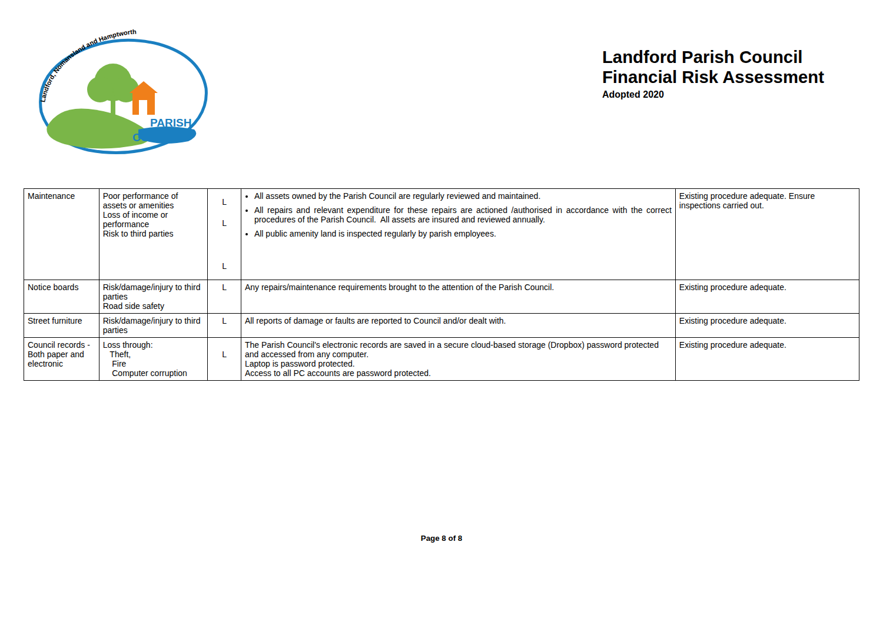PARISH COUNCIL Landford, Nomansland and Hamptworth
Landford Parish Council
Financial Risk Assessment
Adopted 2020
| Maintenance | Poor performance of assets or amenities Loss of income or performance Risk to third parties | L L L | All assets owned by the Parish Council are regularly reviewed and maintained. All repairs and relevant expenditure for these repairs are actioned /authorised in accordance with the correct procedures of the Parish Council. All assets are insured and reviewed annually. All public amenity land is inspected regularly by parish employees. | Existing procedure adequate. Ensure inspections carried out. |
| Notice boards | Risk/damage/injury to third parties Road side safety | L | Any repairs/maintenance requirements brought to the attention of the Parish Council. | Existing procedure adequate. |
| Street furniture | Risk/damage/injury to third parties | L | All reports of damage or faults are reported to Council and/or dealt with. | Existing procedure adequate. |
| Council records - Both paper and electronic | Loss through: Theft, Fire Computer corruption | L | The Parish Council's electronic records are saved in a secure cloud-based storage (Dropbox) password protected and accessed from any computer. Laptop is password protected. Access to all PC accounts are password protected. | Existing procedure adequate. |
Page 8 of 8